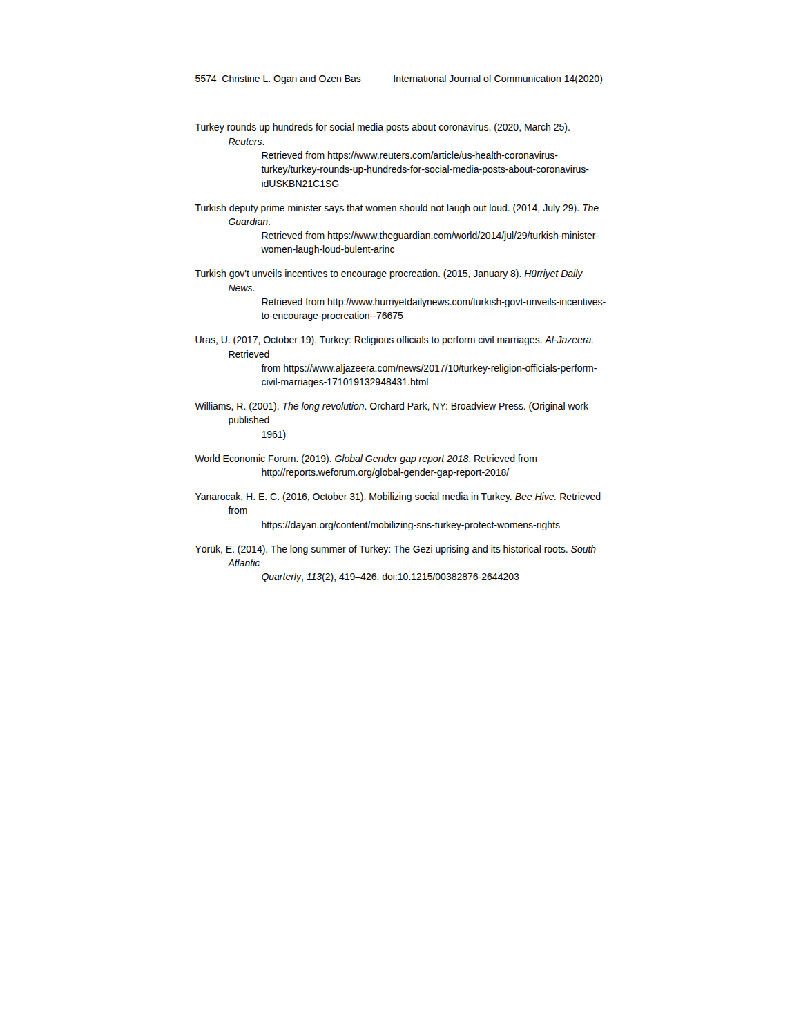5574 Christine L. Ogan and Ozen Bas International Journal of Communication 14(2020)
Turkey rounds up hundreds for social media posts about coronavirus. (2020, March 25). Reuters. Retrieved from https://www.reuters.com/article/us-health-coronavirus-turkey/turkey-rounds-up-hundreds-for-social-media-posts-about-coronavirus-idUSKBN21C1SG
Turkish deputy prime minister says that women should not laugh out loud. (2014, July 29). The Guardian. Retrieved from https://www.theguardian.com/world/2014/jul/29/turkish-minister-women-laugh-loud-bulent-arinc
Turkish gov't unveils incentives to encourage procreation. (2015, January 8). Hürriyet Daily News. Retrieved from http://www.hurriyetdailynews.com/turkish-govt-unveils-incentives-to-encourage-procreation--76675
Uras, U. (2017, October 19). Turkey: Religious officials to perform civil marriages. Al-Jazeera. Retrieved from https://www.aljazeera.com/news/2017/10/turkey-religion-officials-perform-civil-marriages-171019132948431.html
Williams, R. (2001). The long revolution. Orchard Park, NY: Broadview Press. (Original work published 1961)
World Economic Forum. (2019). Global Gender gap report 2018. Retrieved from http://reports.weforum.org/global-gender-gap-report-2018/
Yanarocak, H. E. C. (2016, October 31). Mobilizing social media in Turkey. Bee Hive. Retrieved from https://dayan.org/content/mobilizing-sns-turkey-protect-womens-rights
Yörük, E. (2014). The long summer of Turkey: The Gezi uprising and its historical roots. South Atlantic Quarterly, 113(2), 419–426. doi:10.1215/00382876-2644203